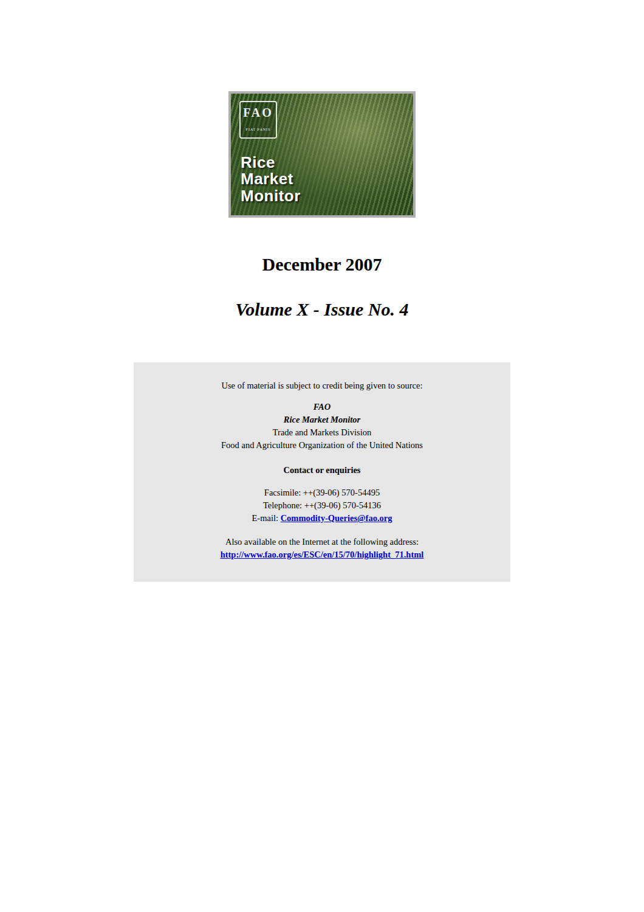FAO FIAT PANIS
Rice
Market
Monitor
December 2007
Volume X - Issue No. 4
Use of material is subject to credit being given to source:
FAO
Rice Market Monitor
Trade and Markets Division
Food and Agriculture Organization of the United Nations
Contact or enquiries
Facsimile: ++(39-06) 570-54495 Telephone: ++(39-06) 570-54136 E-mail: Commodity-Queries@fao.org
Also available on the Internet at the following address:
http://www.fao.org/es/ESC/en/15/70/highlight_71.html